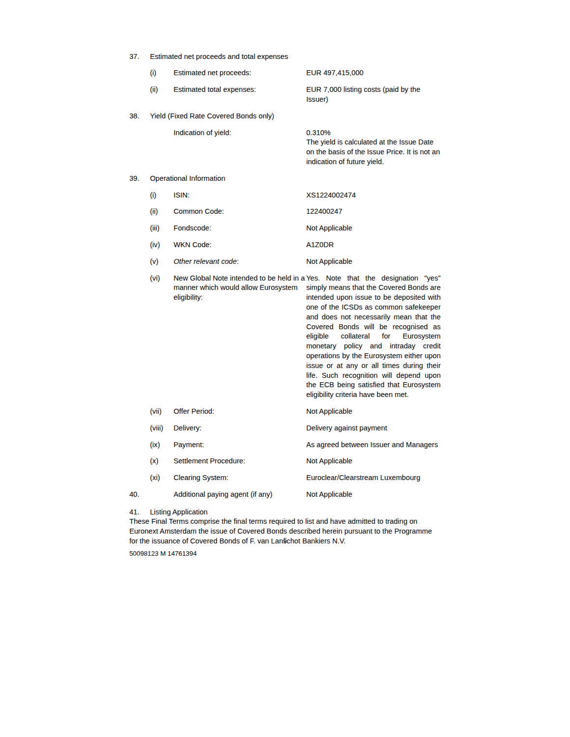| 37. | Estimated net proceeds and total expenses |
| | (i) | Estimated net proceeds: | EUR 497,415,000 |
| | (ii) | Estimated total expenses: | EUR 7,000 listing costs (paid by the Issuer) |
| 38. | Yield (Fixed Rate Covered Bonds only) |
| | | Indication of yield: | 0.310% The yield is calculated at the Issue Date on the basis of the Issue Price. It is not an indication of future yield. |
| 39. | Operational Information |
| | (i) | ISIN: | XS1224002474 |
| | (ii) | Common Code: | 122400247 |
| | (iii) | Fondscode: | Not Applicable |
| | (iv) | WKN Code: | A1Z0DR |
| | (v) | Other relevant code : | Not Applicable |
| | (vi) | New Global Note intended to be held in a manner which would allow Eurosystem eligibility: | Yes. Note that the designation "yes" simply means that the Covered Bonds are intended upon issue to be deposited with one of the ICSDs as common safekeeper and does not necessarily mean that the Covered Bonds will be recognised as eligible collateral for Eurosystem monetary policy and intraday credit operations by the Eurosystem either upon issue or at any or all times during their life. Such recognition will depend upon the ECB being satisfied that Eurosystem eligibility criteria have been met. |
| | (vii) | Offer Period: | Not Applicable |
| | (viii) | Delivery: | Delivery against payment |
| | (ix) | Payment: | As agreed between Issuer and Managers |
| | (x) | Settlement Procedure: | Not Applicable |
| | (xi) | Clearing System: | Euroclear/Clearstream Luxembourg |
| 40. | | Additional paying agent (if any) | Not Applicable |
| 41. | Listing Application |
These Final Terms comprise the final terms required to list and have admitted to trading on Euronext Amsterdam the issue of Covered Bonds described herein pursuant to the Programme for the issuance of Covered Bonds of F. van Lanschot Bankiers N.V.
5
50098123 M 14761394